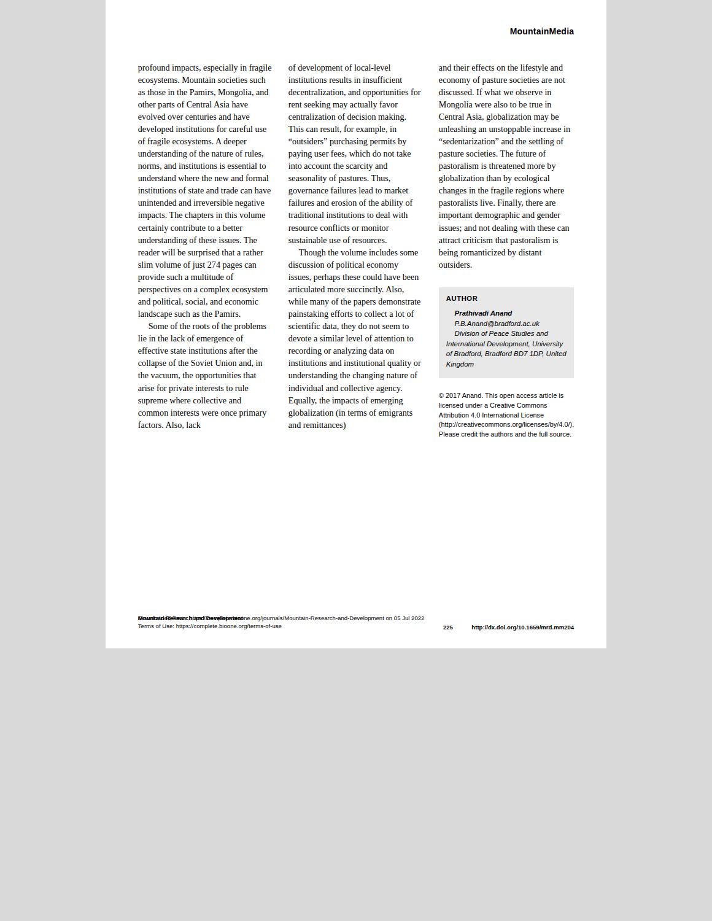MountainMedia
profound impacts, especially in fragile ecosystems. Mountain societies such as those in the Pamirs, Mongolia, and other parts of Central Asia have evolved over centuries and have developed institutions for careful use of fragile ecosystems. A deeper understanding of the nature of rules, norms, and institutions is essential to understand where the new and formal institutions of state and trade can have unintended and irreversible negative impacts. The chapters in this volume certainly contribute to a better understanding of these issues. The reader will be surprised that a rather slim volume of just 274 pages can provide such a multitude of perspectives on a complex ecosystem and political, social, and economic landscape such as the Pamirs.
Some of the roots of the problems lie in the lack of emergence of effective state institutions after the collapse of the Soviet Union and, in the vacuum, the opportunities that arise for private interests to rule supreme where collective and common interests were once primary factors. Also, lack
of development of local-level institutions results in insufficient decentralization, and opportunities for rent seeking may actually favor centralization of decision making. This can result, for example, in “outsiders” purchasing permits by paying user fees, which do not take into account the scarcity and seasonality of pastures. Thus, governance failures lead to market failures and erosion of the ability of traditional institutions to deal with resource conflicts or monitor sustainable use of resources.
Though the volume includes some discussion of political economy issues, perhaps these could have been articulated more succinctly. Also, while many of the papers demonstrate painstaking efforts to collect a lot of scientific data, they do not seem to devote a similar level of attention to recording or analyzing data on institutions and institutional quality or understanding the changing nature of individual and collective agency. Equally, the impacts of emerging globalization (in terms of emigrants and remittances)
and their effects on the lifestyle and economy of pasture societies are not discussed. If what we observe in Mongolia were also to be true in Central Asia, globalization may be unleashing an unstoppable increase in “sedentarization” and the settling of pasture societies. The future of pastoralism is threatened more by globalization than by ecological changes in the fragile regions where pastoralists live. Finally, there are important demographic and gender issues; and not dealing with these can attract criticism that pastoralism is being romanticized by distant outsiders.
AUTHOR
Prathivadi Anand
P.B.Anand@bradford.ac.uk
Division of Peace Studies and International Development, University of Bradford, Bradford BD7 1DP, United Kingdom
© 2017 Anand. This open access article is licensed under a Creative Commons Attribution 4.0 International License (http://creativecommons.org/licenses/by/4.0/). Please credit the authors and the full source.
Mountain Research and Development
Downloaded From: https://complete.bioone.org/journals/Mountain-Research-and-Development on 05 Jul 2022
Terms of Use: https://complete.bioone.org/terms-of-use
225
http://dx.doi.org/10.1659/mrd.mm204